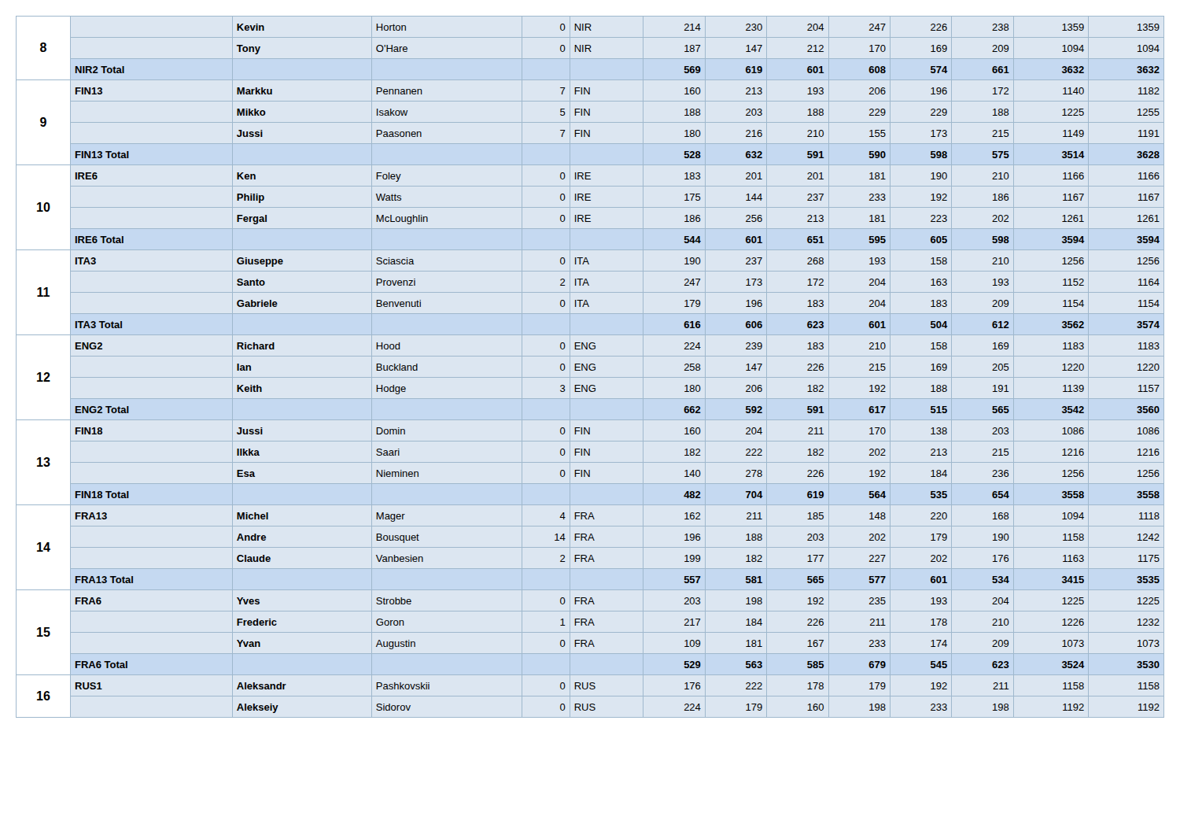| 8 | | Kevin | Horton | 0 | NIR | 214 | 230 | 204 | 247 | 226 | 238 | 1359 | 1359 |
| | Tony | O'Hare | 0 | NIR | 187 | 147 | 212 | 170 | 169 | 209 | 1094 | 1094 |
| NIR2 Total | | | | | 569 | 619 | 601 | 608 | 574 | 661 | 3632 | 3632 |
| 9 | FIN13 | Markku | Pennanen | 7 | FIN | 160 | 213 | 193 | 206 | 196 | 172 | 1140 | 1182 |
| | Mikko | Isakow | 5 | FIN | 188 | 203 | 188 | 229 | 229 | 188 | 1225 | 1255 |
| | Jussi | Paasonen | 7 | FIN | 180 | 216 | 210 | 155 | 173 | 215 | 1149 | 1191 |
| FIN13 Total | | | | | 528 | 632 | 591 | 590 | 598 | 575 | 3514 | 3628 |
| 10 | IRE6 | Ken | Foley | 0 | IRE | 183 | 201 | 201 | 181 | 190 | 210 | 1166 | 1166 |
| | Philip | Watts | 0 | IRE | 175 | 144 | 237 | 233 | 192 | 186 | 1167 | 1167 |
| | Fergal | McLoughlin | 0 | IRE | 186 | 256 | 213 | 181 | 223 | 202 | 1261 | 1261 |
| IRE6 Total | | | | | 544 | 601 | 651 | 595 | 605 | 598 | 3594 | 3594 |
| 11 | ITA3 | Giuseppe | Sciascia | 0 | ITA | 190 | 237 | 268 | 193 | 158 | 210 | 1256 | 1256 |
| | Santo | Provenzi | 2 | ITA | 247 | 173 | 172 | 204 | 163 | 193 | 1152 | 1164 |
| | Gabriele | Benvenuti | 0 | ITA | 179 | 196 | 183 | 204 | 183 | 209 | 1154 | 1154 |
| ITA3 Total | | | | | 616 | 606 | 623 | 601 | 504 | 612 | 3562 | 3574 |
| 12 | ENG2 | Richard | Hood | 0 | ENG | 224 | 239 | 183 | 210 | 158 | 169 | 1183 | 1183 |
| | Ian | Buckland | 0 | ENG | 258 | 147 | 226 | 215 | 169 | 205 | 1220 | 1220 |
| | Keith | Hodge | 3 | ENG | 180 | 206 | 182 | 192 | 188 | 191 | 1139 | 1157 |
| ENG2 Total | | | | | 662 | 592 | 591 | 617 | 515 | 565 | 3542 | 3560 |
| 13 | FIN18 | Jussi | Domin | 0 | FIN | 160 | 204 | 211 | 170 | 138 | 203 | 1086 | 1086 |
| | Ilkka | Saari | 0 | FIN | 182 | 222 | 182 | 202 | 213 | 215 | 1216 | 1216 |
| | Esa | Nieminen | 0 | FIN | 140 | 278 | 226 | 192 | 184 | 236 | 1256 | 1256 |
| FIN18 Total | | | | | 482 | 704 | 619 | 564 | 535 | 654 | 3558 | 3558 |
| 14 | FRA13 | Michel | Mager | 4 | FRA | 162 | 211 | 185 | 148 | 220 | 168 | 1094 | 1118 |
| | Andre | Bousquet | 14 | FRA | 196 | 188 | 203 | 202 | 179 | 190 | 1158 | 1242 |
| | Claude | Vanbesien | 2 | FRA | 199 | 182 | 177 | 227 | 202 | 176 | 1163 | 1175 |
| FRA13 Total | | | | | 557 | 581 | 565 | 577 | 601 | 534 | 3415 | 3535 |
| 15 | FRA6 | Yves | Strobbe | 0 | FRA | 203 | 198 | 192 | 235 | 193 | 204 | 1225 | 1225 |
| | Frederic | Goron | 1 | FRA | 217 | 184 | 226 | 211 | 178 | 210 | 1226 | 1232 |
| | Yvan | Augustin | 0 | FRA | 109 | 181 | 167 | 233 | 174 | 209 | 1073 | 1073 |
| FRA6 Total | | | | | 529 | 563 | 585 | 679 | 545 | 623 | 3524 | 3530 |
| 16 | RUS1 | Aleksandr | Pashkovskii | 0 | RUS | 176 | 222 | 178 | 179 | 192 | 211 | 1158 | 1158 |
| | Alekseiy | Sidorov | 0 | RUS | 224 | 179 | 160 | 198 | 233 | 198 | 1192 | 1192 |